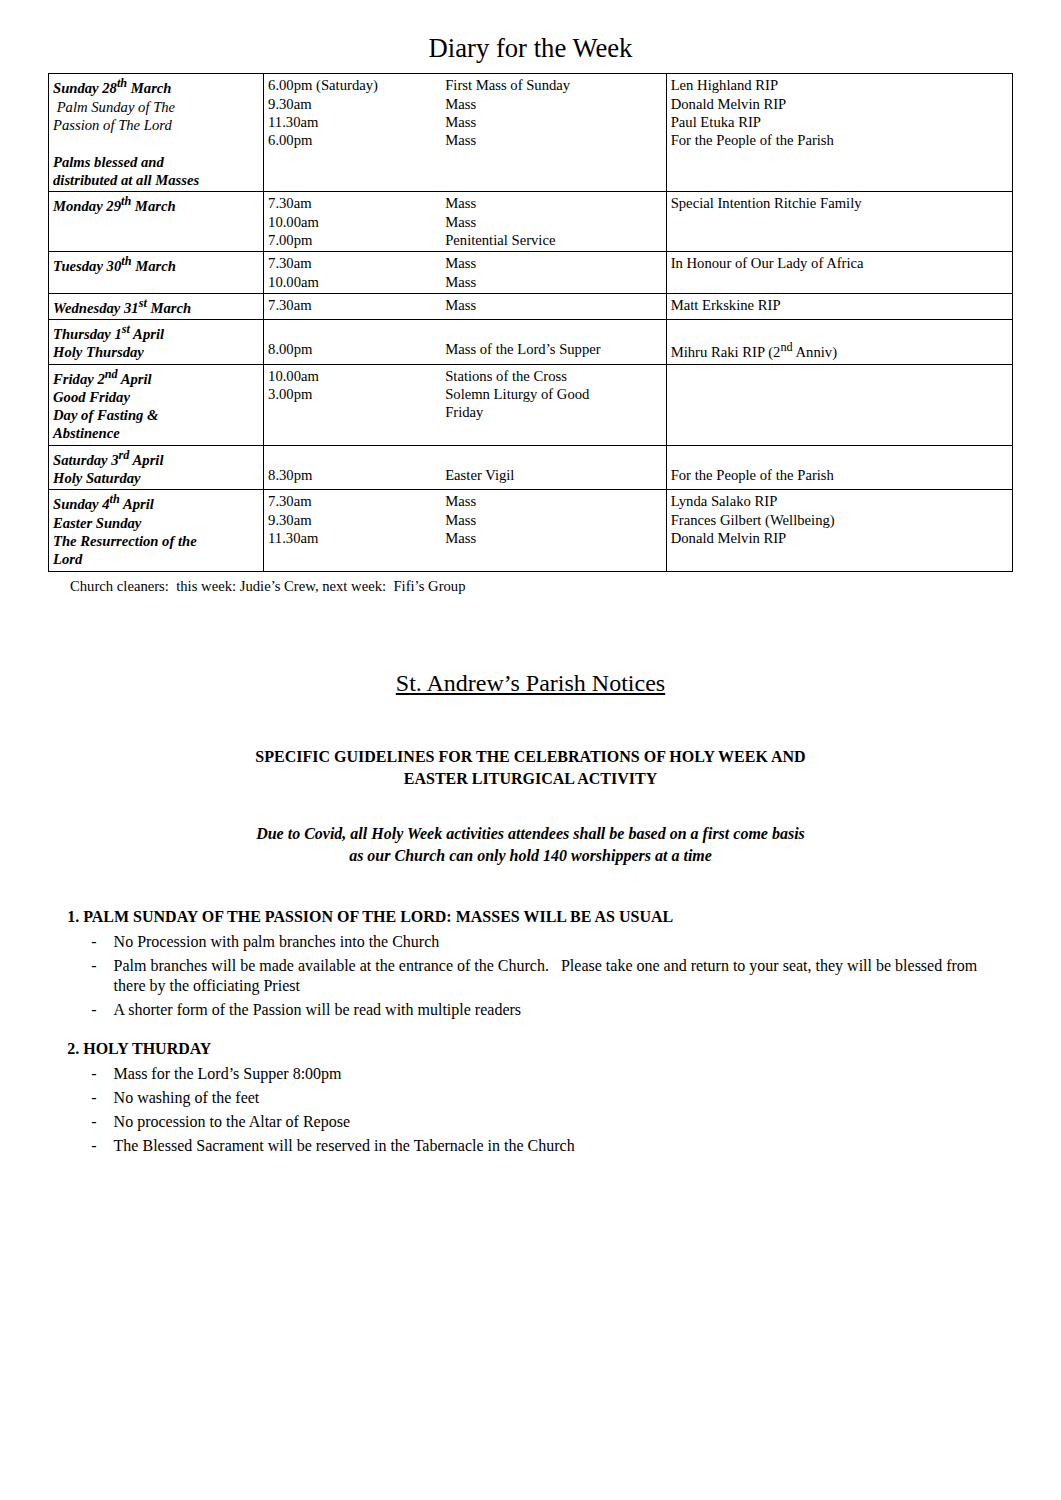Diary for the Week
| Sunday 28 th March Palm Sunday of The Passion of The Lord Palms blessed and distributed at all Masses | 6.00pm (Saturday) First Mass of Sunday 9.30am Mass 11.30am Mass 6.00pm Mass | Len Highland RIP Donald Melvin RIP Paul Etuka RIP For the People of the Parish |
| Monday 29 th March | 7.30am Mass 10.00am Mass 7.00pm Penitential Service | Special Intention Ritchie Family |
| Tuesday 30 th March | 7.30am Mass 10.00am Mass | In Honour of Our Lady of Africa |
| Wednesday 31 st March | 7.30am Mass | Matt Erkskine RIP |
| Thursday 1 st April Holy Thursday | 8.00pm Mass of the Lord’s Supper | Mihru Raki RIP (2 nd Anniv) |
| Friday 2 nd April Good Friday Day of Fasting & Abstinence | 10.00am Stations of the Cross 3.00pm Solemn Liturgy of Good Friday | |
| Saturday 3 rd April Holy Saturday | 8.30pm Easter Vigil | For the People of the Parish |
| Sunday 4 th April Easter Sunday The Resurrection of the Lord | 7.30am Mass 9.30am Mass 11.30am Mass | Lynda Salako RIP Frances Gilbert (Wellbeing) Donald Melvin RIP |
Church cleaners: this week: Judie’s Crew, next week: Fifi’s Group
St. Andrew’s Parish Notices
SPECIFIC GUIDELINES FOR THE CELEBRATIONS OF HOLY WEEK AND
EASTER LITURGICAL ACTIVITY
Due to Covid, all Holy Week activities attendees shall be based on a first come basis
as our Church can only hold 140 worshippers at a time
PALM SUNDAY OF THE PASSION OF THE LORD: MASSES WILL BE AS USUAL
No Procession with palm branches into the Church
Palm branches will be made available at the entrance of the Church. Please take one and return to your seat, they will be blessed from there by the officiating Priest
A shorter form of the Passion will be read with multiple readers
HOLY THURDAY
Mass for the Lord’s Supper 8:00pm
No washing of the feet
No procession to the Altar of Repose
The Blessed Sacrament will be reserved in the Tabernacle in the Church